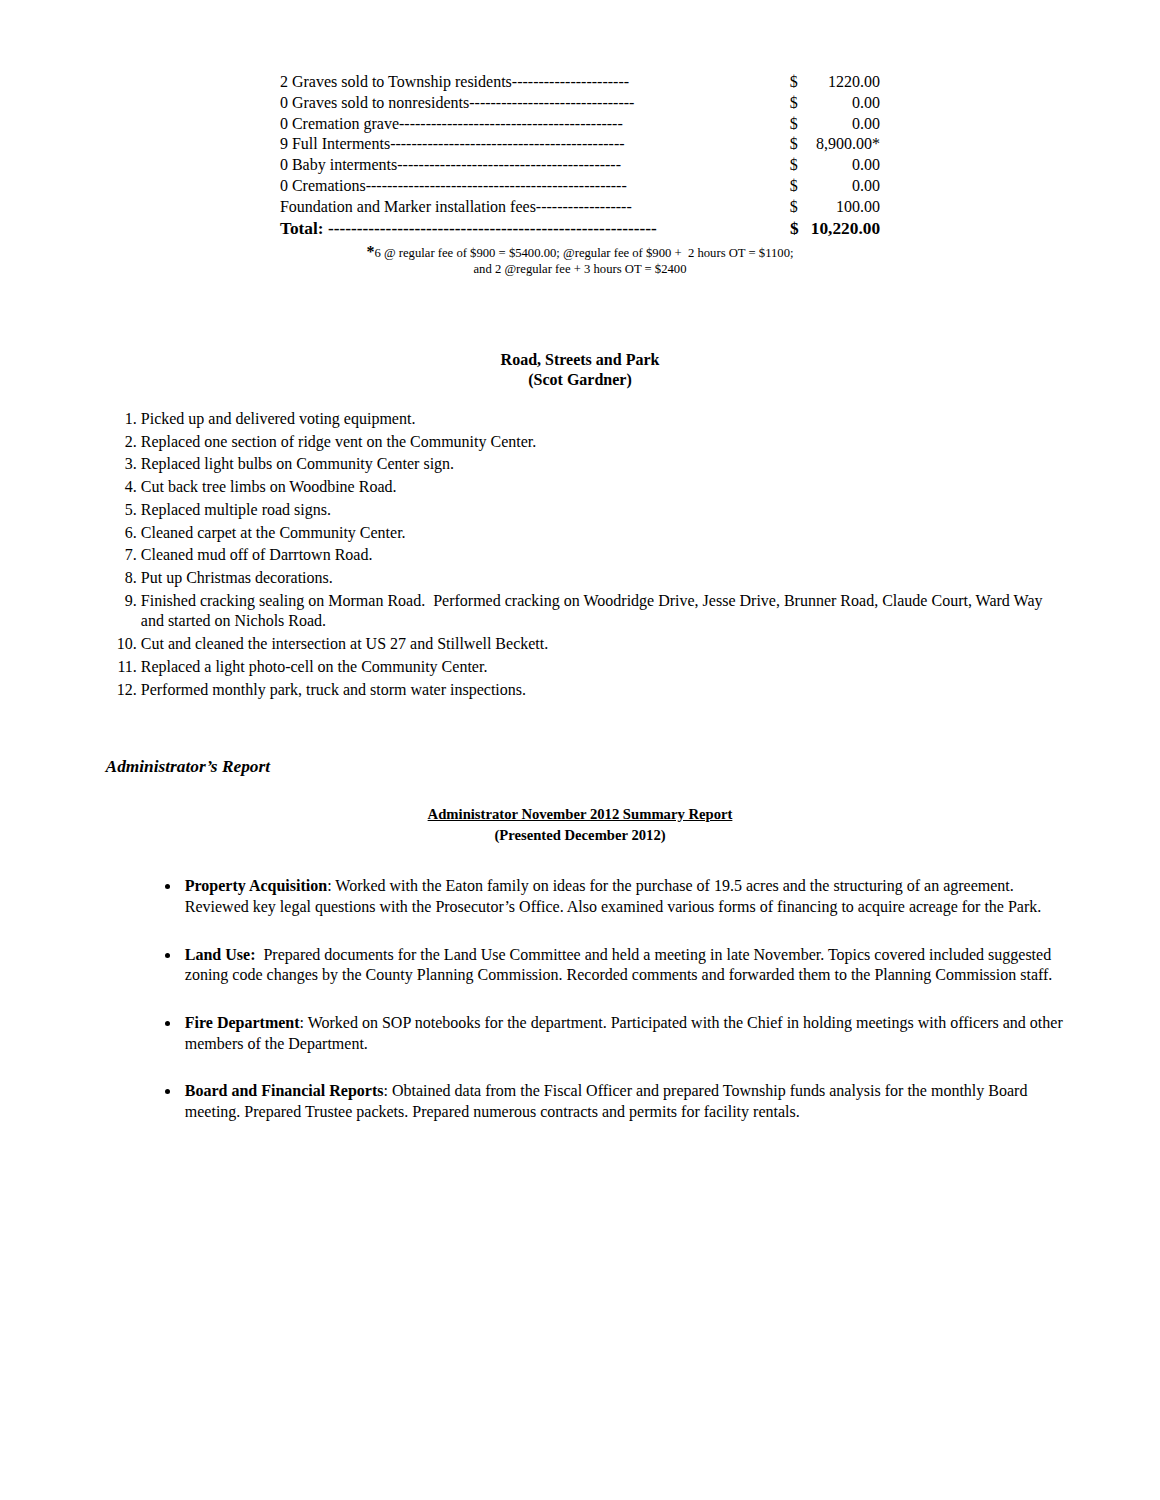| 2 Graves sold to Township residents---------------------- | $ | 1220.00 |
| 0 Graves sold to nonresidents------------------------------- | $ | 0.00 |
| 0 Cremation grave------------------------------------------ | $ | 0.00 |
| 9 Full Interments-------------------------------------------- | $ | 8,900.00* |
| 0 Baby interments------------------------------------------ | $ | 0.00 |
| 0 Cremations------------------------------------------------- | $ | 0.00 |
| Foundation and Marker installation fees------------------ | $ | 100.00 |
| Total: --------------------------------------------------------- | $ | 10,220.00 |
*6 @ regular fee of $900 = $5400.00; @regular fee of $900 + 2 hours OT = $1100;
and 2 @regular fee + 3 hours OT = $2400
Road, Streets and Park
(Scot Gardner)
Picked up and delivered voting equipment.
Replaced one section of ridge vent on the Community Center.
Replaced light bulbs on Community Center sign.
Cut back tree limbs on Woodbine Road.
Replaced multiple road signs.
Cleaned carpet at the Community Center.
Cleaned mud off of Darrtown Road.
Put up Christmas decorations.
Finished cracking sealing on Morman Road. Performed cracking on Woodridge Drive, Jesse Drive, Brunner Road, Claude Court, Ward Way and started on Nichols Road.
Cut and cleaned the intersection at US 27 and Stillwell Beckett.
Replaced a light photo-cell on the Community Center.
Performed monthly park, truck and storm water inspections.
Administrator’s Report
Administrator November 2012 Summary Report
(Presented December 2012)
Property Acquisition: Worked with the Eaton family on ideas for the purchase of 19.5 acres and the structuring of an agreement. Reviewed key legal questions with the Prosecutor’s Office. Also examined various forms of financing to acquire acreage for the Park.
Land Use: Prepared documents for the Land Use Committee and held a meeting in late November. Topics covered included suggested zoning code changes by the County Planning Commission. Recorded comments and forwarded them to the Planning Commission staff.
Fire Department: Worked on SOP notebooks for the department. Participated with the Chief in holding meetings with officers and other members of the Department.
Board and Financial Reports: Obtained data from the Fiscal Officer and prepared Township funds analysis for the monthly Board meeting. Prepared Trustee packets. Prepared numerous contracts and permits for facility rentals.